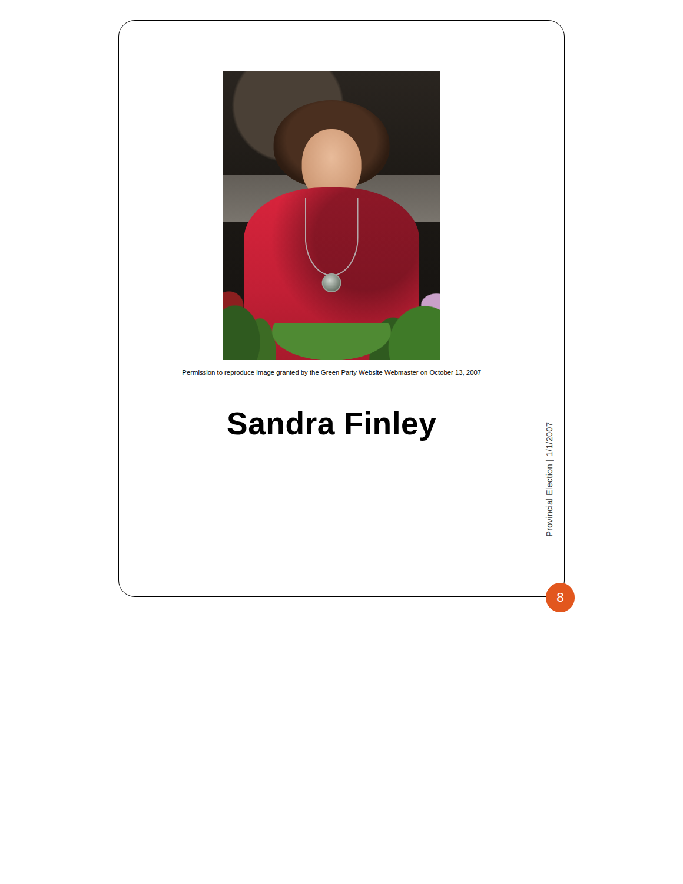Permission to reproduce image granted by the Green Party Website Webmaster on October 13, 2007
Sandra Finley
Provincial Election | 1/1/2007
8